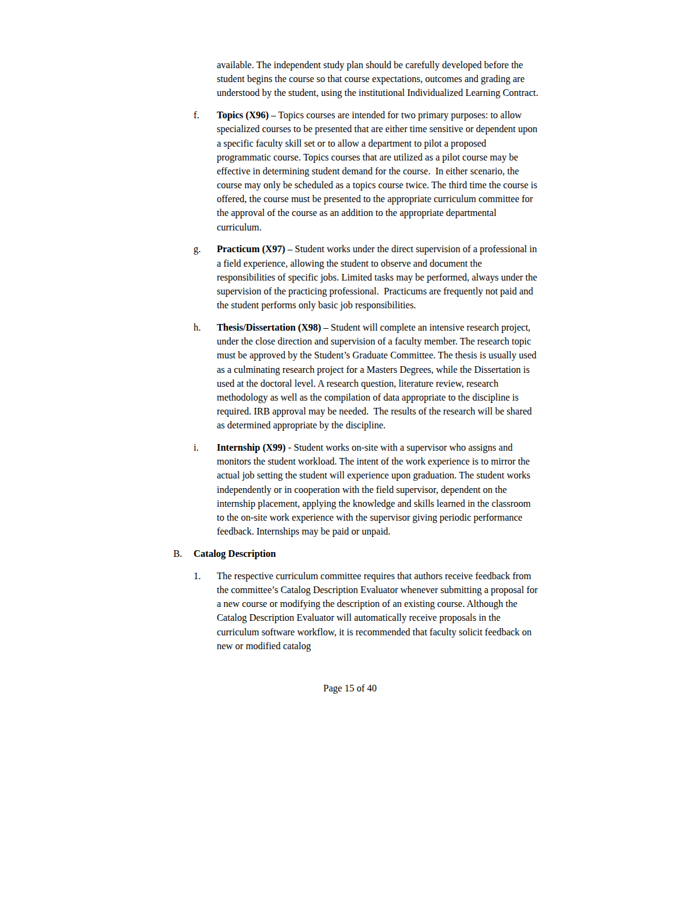available. The independent study plan should be carefully developed before the student begins the course so that course expectations, outcomes and grading are understood by the student, using the institutional Individualized Learning Contract.
f.
Topics (X96) – Topics courses are intended for two primary purposes: to allow specialized courses to be presented that are either time sensitive or dependent upon a specific faculty skill set or to allow a department to pilot a proposed programmatic course. Topics courses that are utilized as a pilot course may be effective in determining student demand for the course. In either scenario, the course may only be scheduled as a topics course twice. The third time the course is offered, the course must be presented to the appropriate curriculum committee for the approval of the course as an addition to the appropriate departmental curriculum.
g.
Practicum (X97) – Student works under the direct supervision of a professional in a field experience, allowing the student to observe and document the responsibilities of specific jobs. Limited tasks may be performed, always under the supervision of the practicing professional. Practicums are frequently not paid and the student performs only basic job responsibilities.
h.
Thesis/Dissertation (X98) – Student will complete an intensive research project, under the close direction and supervision of a faculty member. The research topic must be approved by the Student’s Graduate Committee. The thesis is usually used as a culminating research project for a Masters Degrees, while the Dissertation is used at the doctoral level. A research question, literature review, research methodology as well as the compilation of data appropriate to the discipline is required. IRB approval may be needed. The results of the research will be shared as determined appropriate by the discipline.
i.
Internship (X99) - Student works on-site with a supervisor who assigns and monitors the student workload. The intent of the work experience is to mirror the actual job setting the student will experience upon graduation. The student works independently or in cooperation with the field supervisor, dependent on the internship placement, applying the knowledge and skills learned in the classroom to the on-site work experience with the supervisor giving periodic performance feedback. Internships may be paid or unpaid.
B.
Catalog Description
1.
The respective curriculum committee requires that authors receive feedback from the committee’s Catalog Description Evaluator whenever submitting a proposal for a new course or modifying the description of an existing course. Although the Catalog Description Evaluator will automatically receive proposals in the curriculum software workflow, it is recommended that faculty solicit feedback on new or modified catalog
Page 15 of 40